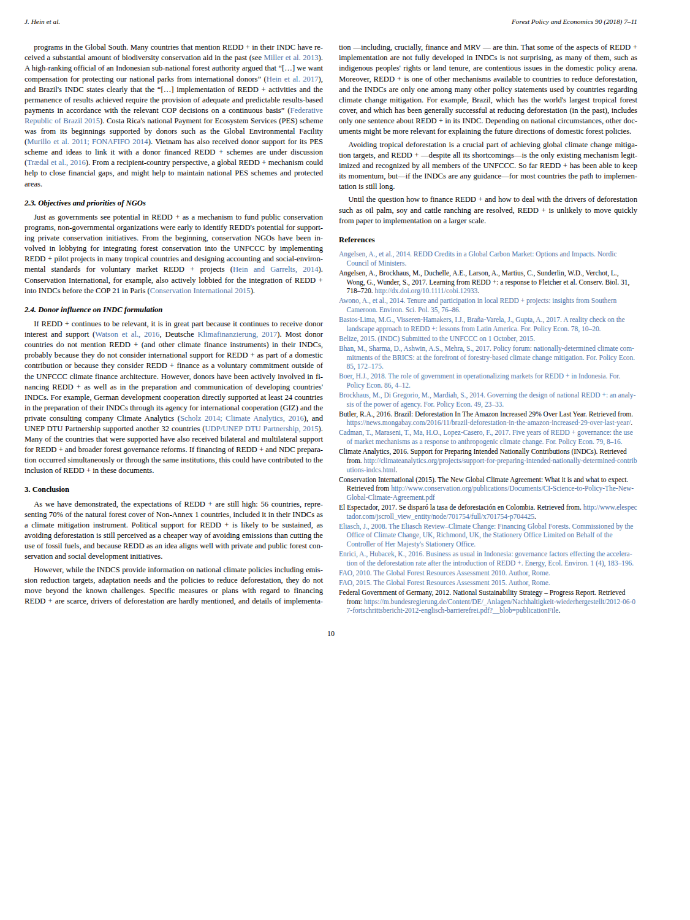J. Hein et al.
Forest Policy and Economics 90 (2018) 7–11
programs in the Global South. Many countries that mention REDD + in their INDC have received a substantial amount of biodiversity conservation aid in the past (see Miller et al. 2013). A high-ranking official of an Indonesian sub-national forest authority argued that “[…] we want compensation for protecting our national parks from international donors” (Hein et al. 2017), and Brazil's INDC states clearly that the “[…] implementation of REDD + activities and the permanence of results achieved require the provision of adequate and predictable results-based payments in accordance with the relevant COP decisions on a continuous basis” (Federative Republic of Brazil 2015). Costa Rica's national Payment for Ecosystem Services (PES) scheme was from its beginnings supported by donors such as the Global Environmental Facility (Murillo et al. 2011; FONAFIFO 2014). Vietnam has also received donor support for its PES scheme and ideas to link it with a donor financed REDD + schemes are under discussion (Trædal et al., 2016). From a recipient-country perspective, a global REDD + mechanism could help to close financial gaps, and might help to maintain national PES schemes and protected areas.
2.3. Objectives and priorities of NGOs
Just as governments see potential in REDD + as a mechanism to fund public conservation programs, non-governmental organizations were early to identify REDD's potential for supporting private conservation initiatives. From the beginning, conservation NGOs have been involved in lobbying for integrating forest conservation into the UNFCCC by implementing REDD + pilot projects in many tropical countries and designing accounting and social-environmental standards for voluntary market REDD + projects (Hein and Garrelts, 2014). Conservation International, for example, also actively lobbied for the integration of REDD + into INDCs before the COP 21 in Paris (Conservation International 2015).
2.4. Donor influence on INDC formulation
If REDD + continues to be relevant, it is in great part because it continues to receive donor interest and support (Watson et al., 2016, Deutsche Klimafinanzierung, 2017). Most donor countries do not mention REDD + (and other climate finance instruments) in their INDCs, probably because they do not consider international support for REDD + as part of a domestic contribution or because they consider REDD + finance as a voluntary commitment outside of the UNFCCC climate finance architecture. However, donors have been actively involved in financing REDD + as well as in the preparation and communication of developing countries' INDCs. For example, German development cooperation directly supported at least 24 countries in the preparation of their INDCs through its agency for international cooperation (GIZ) and the private consulting company Climate Analytics (Scholz 2014; Climate Analytics, 2016), and UNEP DTU Partnership supported another 32 countries (UDP/UNEP DTU Partnership, 2015). Many of the countries that were supported have also received bilateral and multilateral support for REDD + and broader forest governance reforms. If financing of REDD + and NDC preparation occurred simultaneously or through the same institutions, this could have contributed to the inclusion of REDD + in these documents.
3. Conclusion
As we have demonstrated, the expectations of REDD + are still high: 56 countries, representing 70% of the natural forest cover of Non-Annex 1 countries, included it in their INDCs as a climate mitigation instrument. Political support for REDD + is likely to be sustained, as avoiding deforestation is still perceived as a cheaper way of avoiding emissions than cutting the use of fossil fuels, and because REDD as an idea aligns well with private and public forest conservation and social development initiatives.
However, while the INDCS provide information on national climate policies including emission reduction targets, adaptation needs and the policies to reduce deforestation, they do not move beyond the known challenges. Specific measures or plans with regard to financing REDD + are scarce, drivers of deforestation are hardly mentioned, and details of implementation —including, crucially, finance and MRV — are thin. That some of the aspects of REDD + implementation are not fully developed in INDCs is not surprising, as many of them, such as indigenous peoples' rights or land tenure, are contentious issues in the domestic policy arena. Moreover, REDD + is one of other mechanisms available to countries to reduce deforestation, and the INDCs are only one among many other policy statements used by countries regarding climate change mitigation. For example, Brazil, which has the world's largest tropical forest cover, and which has been generally successful at reducing deforestation (in the past), includes only one sentence about REDD + in its INDC. Depending on national circumstances, other documents might be more relevant for explaining the future directions of domestic forest policies.
Avoiding tropical deforestation is a crucial part of achieving global climate change mitigation targets, and REDD + —despite all its shortcomings—is the only existing mechanism legitimized and recognized by all members of the UNFCCC. So far REDD + has been able to keep its momentum, but—if the INDCs are any guidance—for most countries the path to implementation is still long.
Until the question how to finance REDD + and how to deal with the drivers of deforestation such as oil palm, soy and cattle ranching are resolved, REDD + is unlikely to move quickly from paper to implementation on a larger scale.
References
Angelsen, A., et al., 2014. REDD Credits in a Global Carbon Market: Options and Impacts. Nordic Council of Ministers.
Angelsen, A., Brockhaus, M., Duchelle, A.E., Larson, A., Martius, C., Sunderlin, W.D., Verchot, L., Wong, G., Wunder, S., 2017. Learning from REDD +: a response to Fletcher et al. Conserv. Biol. 31, 718–720. http://dx.doi.org/10.1111/cobi.12933.
Awono, A., et al., 2014. Tenure and participation in local REDD + projects: insights from Southern Cameroon. Environ. Sci. Pol. 35, 76–86.
Bastos-Lima, M.G., Visseren-Hamakers, I.J., Braña-Varela, J., Gupta, A., 2017. A reality check on the landscape approach to REDD +: lessons from Latin America. For. Policy Econ. 78, 10–20.
Belize, 2015. (INDC) Submitted to the UNFCCC on 1 October, 2015.
Bhan, M., Sharma, D., Ashwin, A.S., Mehra, S., 2017. Policy forum: nationally-determined climate commitments of the BRICS: at the forefront of forestry-based climate change mitigation. For. Policy Econ. 85, 172–175.
Boer, H.J., 2018. The role of government in operationalizing markets for REDD + in Indonesia. For. Policy Econ. 86, 4–12.
Brockhaus, M., Di Gregorio, M., Mardiah, S., 2014. Governing the design of national REDD +: an analysis of the power of agency. For. Policy Econ. 49, 23–33.
Butler, R.A., 2016. Brazil: Deforestation In The Amazon Increased 29% Over Last Year. Retrieved from. https://news.mongabay.com/2016/11/brazil-deforestation-in-the-amazon-increased-29-over-last-year/.
Cadman, T., Maraseni, T., Ma, H.O., Lopez-Casero, F., 2017. Five years of REDD + governance: the use of market mechanisms as a response to anthropogenic climate change. For. Policy Econ. 79, 8–16.
Climate Analytics, 2016. Support for Preparing Intended Nationally Contributions (INDCs). Retrieved from. http://climateanalytics.org/projects/support-for-preparing-intended-nationally-determined-contributions-indcs.html.
Conservation International (2015). The New Global Climate Agreement: What it is and what to expect. Retrieved from http://www.conservation.org/publications/Documents/CI-Science-to-Policy-The-New-Global-Climate-Agreement.pdf
El Espectador, 2017. Se disparó la tasa de deforestación en Colombia. Retrieved from. http://www.elespectador.com/jscroll_view_entity/node/701754/full/x701754-p704425.
Eliasch, J., 2008. The Eliasch Review–Climate Change: Financing Global Forests. Commissioned by the Office of Climate Change, UK, Richmond, UK, the Stationery Office Limited on Behalf of the Controller of Her Majesty's Stationery Office.
Enrici, A., Hubacek, K., 2016. Business as usual in Indonesia: governance factors effecting the acceleration of the deforestation rate after the introduction of REDD +. Energy, Ecol. Environ. 1 (4), 183–196.
FAO, 2010. The Global Forest Resources Assessment 2010. Author, Rome.
FAO, 2015. The Global Forest Resources Assessment 2015. Author, Rome.
Federal Government of Germany, 2012. National Sustainability Strategy – Progress Report. Retrieved from: https://m.bundesregierung.de/Content/DE/_Anlagen/Nachhaltigkeit-wiederhergestellt/2012-06-07-fortschrittsbericht-2012-englisch-barrierefrei.pdf?__blob=publicationFile.
10